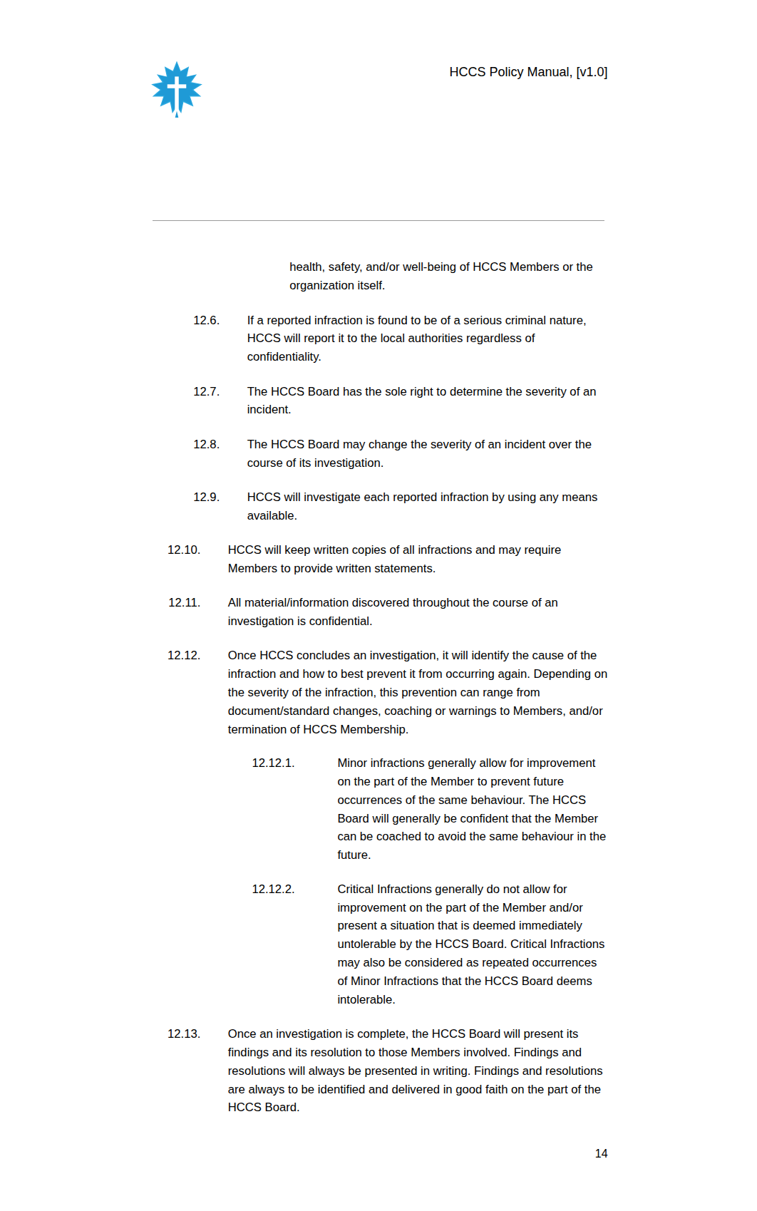HCCS Policy Manual, [v1.0]
health, safety, and/or well-being of HCCS Members or the organization itself.
12.6. If a reported infraction is found to be of a serious criminal nature, HCCS will report it to the local authorities regardless of confidentiality.
12.7. The HCCS Board has the sole right to determine the severity of an incident.
12.8. The HCCS Board may change the severity of an incident over the course of its investigation.
12.9. HCCS will investigate each reported infraction by using any means available.
12.10. HCCS will keep written copies of all infractions and may require Members to provide written statements.
12.11. All material/information discovered throughout the course of an investigation is confidential.
12.12. Once HCCS concludes an investigation, it will identify the cause of the infraction and how to best prevent it from occurring again. Depending on the severity of the infraction, this prevention can range from document/standard changes, coaching or warnings to Members, and/or termination of HCCS Membership.
12.12.1. Minor infractions generally allow for improvement on the part of the Member to prevent future occurrences of the same behaviour. The HCCS Board will generally be confident that the Member can be coached to avoid the same behaviour in the future.
12.12.2. Critical Infractions generally do not allow for improvement on the part of the Member and/or present a situation that is deemed immediately untolerable by the HCCS Board. Critical Infractions may also be considered as repeated occurrences of Minor Infractions that the HCCS Board deems intolerable.
12.13. Once an investigation is complete, the HCCS Board will present its findings and its resolution to those Members involved. Findings and resolutions will always be presented in writing. Findings and resolutions are always to be identified and delivered in good faith on the part of the HCCS Board.
14